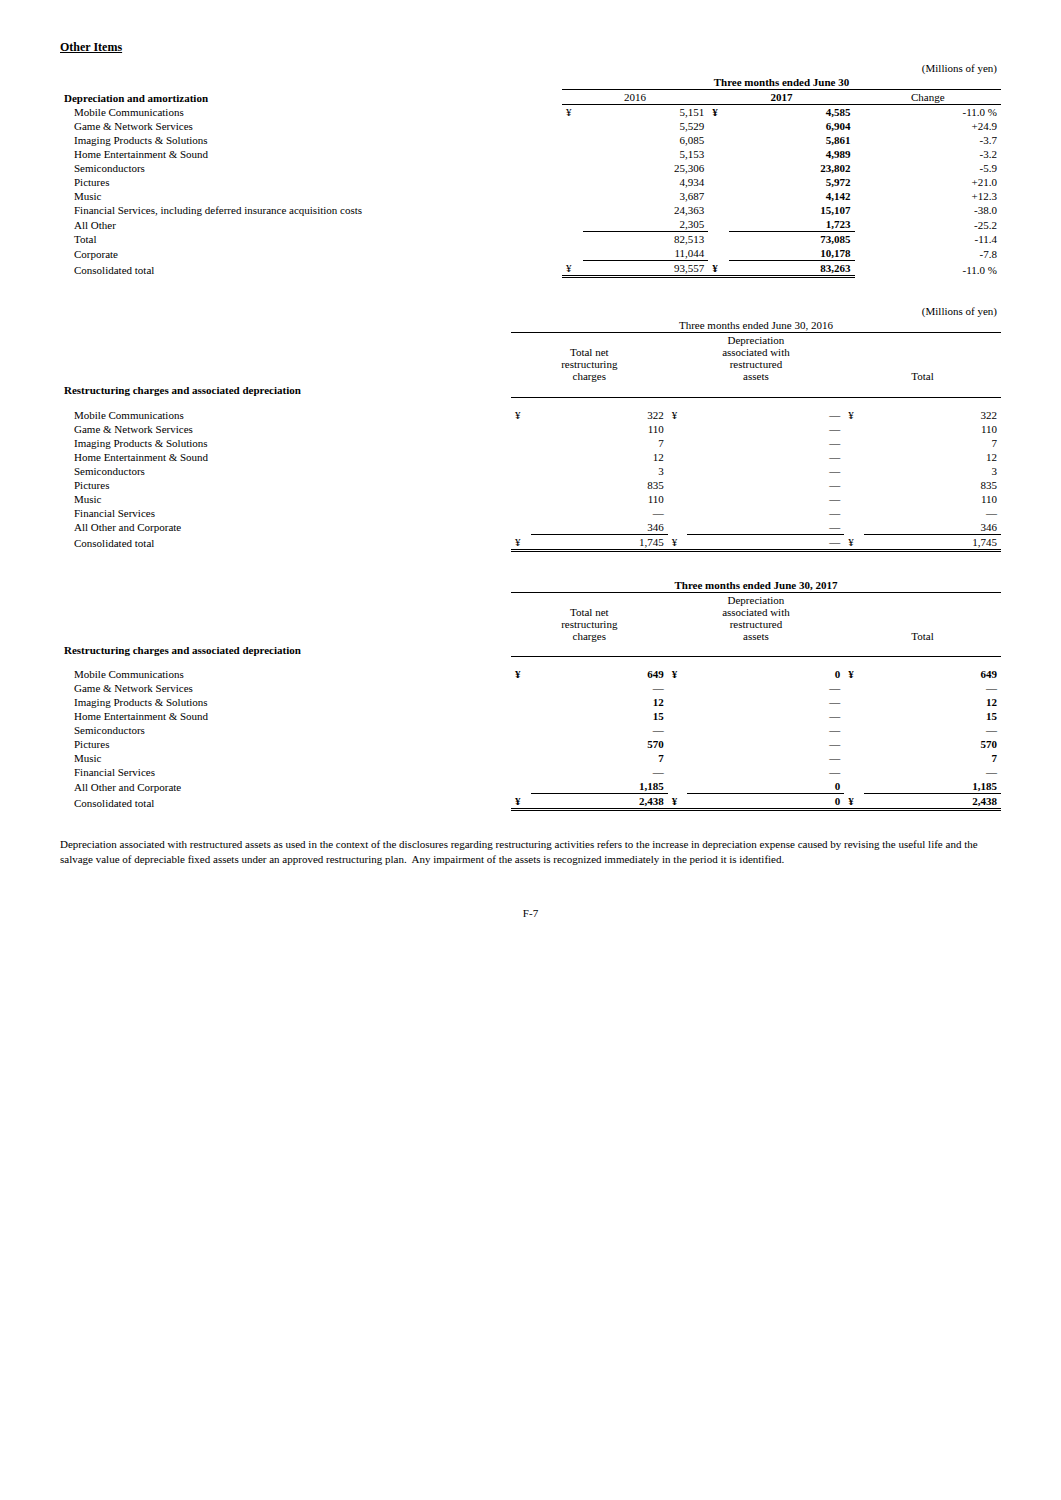Other Items
| | (Millions of yen) |
| | Three months ended June 30 |
| Depreciation and amortization | 2016 | 2017 | Change |
| Mobile Communications | ¥ | 5,151 | ¥ | 4,585 | | -11.0 % |
| Game & Network Services | | 5,529 | | 6,904 | | +24.9 |
| Imaging Products & Solutions | | 6,085 | | 5,861 | | -3.7 |
| Home Entertainment & Sound | | 5,153 | | 4,989 | | -3.2 |
| Semiconductors | | 25,306 | | 23,802 | | -5.9 |
| Pictures | | 4,934 | | 5,972 | | +21.0 |
| Music | | 3,687 | | 4,142 | | +12.3 |
| Financial Services, including deferred insurance acquisition costs | | 24,363 | | 15,107 | | -38.0 |
| All Other | | 2,305 | | 1,723 | | -25.2 |
| Total | | 82,513 | | 73,085 | | -11.4 |
| Corporate | | 11,044 | | 10,178 | | -7.8 |
| Consolidated total | ¥ | 93,557 | ¥ | 83,263 | | -11.0 % |
| | (Millions of yen) |
| | Three months ended June 30, 2016 |
| | Total net restructuring charges | Depreciation associated with restructured assets | Total |
| Restructuring charges and associated depreciation | | | |
| Mobile Communications | ¥ | 322 | ¥ | — | ¥ | 322 |
| Game & Network Services | | 110 | | — | | 110 |
| Imaging Products & Solutions | | 7 | | — | | 7 |
| Home Entertainment & Sound | | 12 | | — | | 12 |
| Semiconductors | | 3 | | — | | 3 |
| Pictures | | 835 | | — | | 835 |
| Music | | 110 | | — | | 110 |
| Financial Services | | — | | — | | — |
| All Other and Corporate | | 346 | | — | | 346 |
| Consolidated total | ¥ | 1,745 | ¥ | — | ¥ | 1,745 |
| | Three months ended June 30, 2017 |
| | Total net restructuring charges | Depreciation associated with restructured assets | Total |
| Restructuring charges and associated depreciation | | | |
| Mobile Communications | ¥ | 649 | ¥ | 0 | ¥ | 649 |
| Game & Network Services | | — | | — | | — |
| Imaging Products & Solutions | | 12 | | — | | 12 |
| Home Entertainment & Sound | | 15 | | — | | 15 |
| Semiconductors | | — | | — | | — |
| Pictures | | 570 | | — | | 570 |
| Music | | 7 | | — | | 7 |
| Financial Services | | — | | — | | — |
| All Other and Corporate | | 1,185 | | 0 | | 1,185 |
| Consolidated total | ¥ | 2,438 | ¥ | 0 | ¥ | 2,438 |
Depreciation associated with restructured assets as used in the context of the disclosures regarding restructuring activities refers to the increase in depreciation expense caused by revising the useful life and the salvage value of depreciable fixed assets under an approved restructuring plan. Any impairment of the assets is recognized immediately in the period it is identified.
F-7